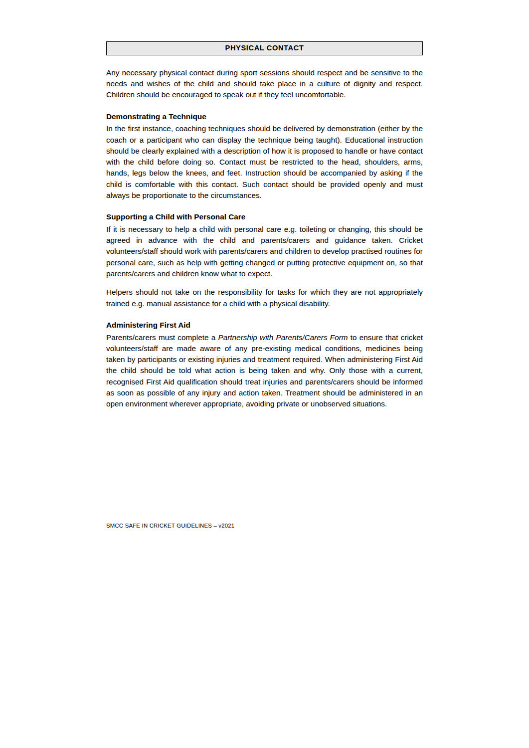PHYSICAL CONTACT
Any necessary physical contact during sport sessions should respect and be sensitive to the needs and wishes of the child and should take place in a culture of dignity and respect. Children should be encouraged to speak out if they feel uncomfortable.
Demonstrating a Technique
In the first instance, coaching techniques should be delivered by demonstration (either by the coach or a participant who can display the technique being taught). Educational instruction should be clearly explained with a description of how it is proposed to handle or have contact with the child before doing so. Contact must be restricted to the head, shoulders, arms, hands, legs below the knees, and feet. Instruction should be accompanied by asking if the child is comfortable with this contact. Such contact should be provided openly and must always be proportionate to the circumstances.
Supporting a Child with Personal Care
If it is necessary to help a child with personal care e.g. toileting or changing, this should be agreed in advance with the child and parents/carers and guidance taken. Cricket volunteers/staff should work with parents/carers and children to develop practised routines for personal care, such as help with getting changed or putting protective equipment on, so that parents/carers and children know what to expect.
Helpers should not take on the responsibility for tasks for which they are not appropriately trained e.g. manual assistance for a child with a physical disability.
Administering First Aid
Parents/carers must complete a Partnership with Parents/Carers Form to ensure that cricket volunteers/staff are made aware of any pre-existing medical conditions, medicines being taken by participants or existing injuries and treatment required. When administering First Aid the child should be told what action is being taken and why. Only those with a current, recognised First Aid qualification should treat injuries and parents/carers should be informed as soon as possible of any injury and action taken. Treatment should be administered in an open environment wherever appropriate, avoiding private or unobserved situations.
SMCC SAFE IN CRICKET GUIDELINES – v2021